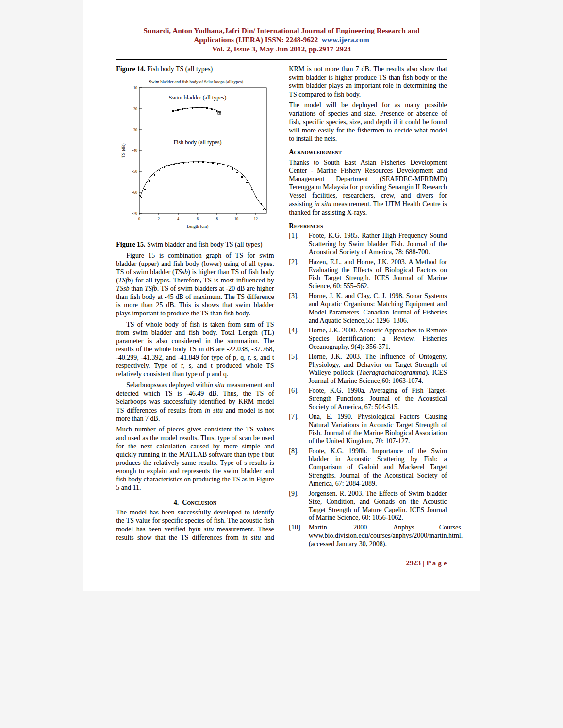Sunardi, Anton Yudhana,Jafri Din/ International Journal of Engineering Research and
Applications (IJERA) ISSN: 2248-9622 www.ijera.com
Vol. 2, Issue 3, May-Jun 2012, pp.2917-2924
Figure 14. Fish body TS (all types)
Swim bladder and fish body of Selar boops (all types) Swim bladder and fish body of Selar boops (all types) -10 -20 -30 -40 -50 -60 -70 0 2 4 6 8 10 12 Length (cm) TS (dB) Swim bladder (all types) Fish body (all types)
Figure 15. Swim bladder and fish body TS (all types)
Figure 15 is combination graph of TS for swim bladder (upper) and fish body (lower) using of all types. TS of swim bladder (TSsb) is higher than TS of fish body (TSfb) for all types. Therefore, TS is most influenced by TSsb than TSfb. TS of swim bladders at -20 dB are higher than fish body at -45 dB of maximum. The TS difference is more than 25 dB. This is shows that swim bladder plays important to produce the TS than fish body.
TS of whole body of fish is taken from sum of TS from swim bladder and fish body. Total Length (TL) parameter is also considered in the summation. The results of the whole body TS in dB are -22.038, -37.768, -40.299, -41.392, and -41.849 for type of p, q, r, s, and t respectively. Type of r, s, and t produced whole TS relatively consistent than type of p and q.
Selarboopswas deployed within situ measurement and detected which TS is -46.49 dB. Thus, the TS of Selarboops was successfully identified by KRM model TS differences of results from in situ and model is not more than 7 dB.
Much number of pieces gives consistent the TS values and used as the model results. Thus, type of scan be used for the next calculation caused by more simple and quickly running in the MATLAB software than type t but produces the relatively same results. Type of s results is enough to explain and represents the swim bladder and fish body characteristics on producing the TS as in Figure 5 and 11.
4. Conclusion
The model has been successfully developed to identify the TS value for specific species of fish. The acoustic fish model has been verified byin situ measurement. These results show that the TS differences from in situ and KRM is not more than 7 dB. The results also show that swim bladder is higher produce TS than fish body or the swim bladder plays an important role in determining the TS compared to fish body.
The model will be deployed for as many possible variations of species and size. Presence or absence of fish, specific species, size, and depth if it could be found will more easily for the fishermen to decide what model to install the nets.
Acknowledgment
Thanks to South East Asian Fisheries Development Center - Marine Fishery Resources Development and Management Department (SEAFDEC-MFRDMD) Terengganu Malaysia for providing Senangin II Research Vessel facilities, researchers, crew, and divers for assisting in situ measurement. The UTM Health Centre is thanked for assisting X-rays.
References
[1]. Foote, K.G. 1985. Rather High Frequency Sound Scattering by Swim bladder Fish. Journal of the Acoustical Society of America, 78: 688-700.
[2]. Hazen, E.L. and Horne, J.K. 2003. A Method for Evaluating the Effects of Biological Factors on Fish Target Strength. ICES Journal of Marine Science, 60: 555–562.
[3]. Horne, J. K. and Clay, C. J. 1998. Sonar Systems and Aquatic Organisms: Matching Equipment and Model Parameters. Canadian Journal of Fisheries and Aquatic Science,55: 1296–1306.
[4]. Horne, J.K. 2000. Acoustic Approaches to Remote Species Identification: a Review. Fisheries Oceanography, 9(4): 356-371.
[5]. Horne, J.K. 2003. The Influence of Ontogeny, Physiology, and Behavior on Target Strength of Walleye pollock (Theragrachalcogramma). ICES Journal of Marine Science,60: 1063-1074.
[6]. Foote, K.G. 1990a. Averaging of Fish Target-Strength Functions. Journal of the Acoustical Society of America, 67: 504-515.
[7]. Ona, E. 1990. Physiological Factors Causing Natural Variations in Acoustic Target Strength of Fish. Journal of the Marine Biological Association of the United Kingdom, 70: 107-127.
[8]. Foote, K.G. 1990b. Importance of the Swim bladder in Acoustic Scattering by Fish: a Comparison of Gadoid and Mackerel Target Strengths. Journal of the Acoustical Society of America, 67: 2084-2089.
[9]. Jorgensen, R. 2003. The Effects of Swim bladder Size, Condition, and Gonads on the Acoustic Target Strength of Mature Capelin. ICES Journal of Marine Science, 60: 1056-1062.
[10]. Martin. 2000. Anphys Courses. www.bio.division.edu/courses/anphys/2000/martin.html. (accessed January 30, 2008).
2923 | P a g e